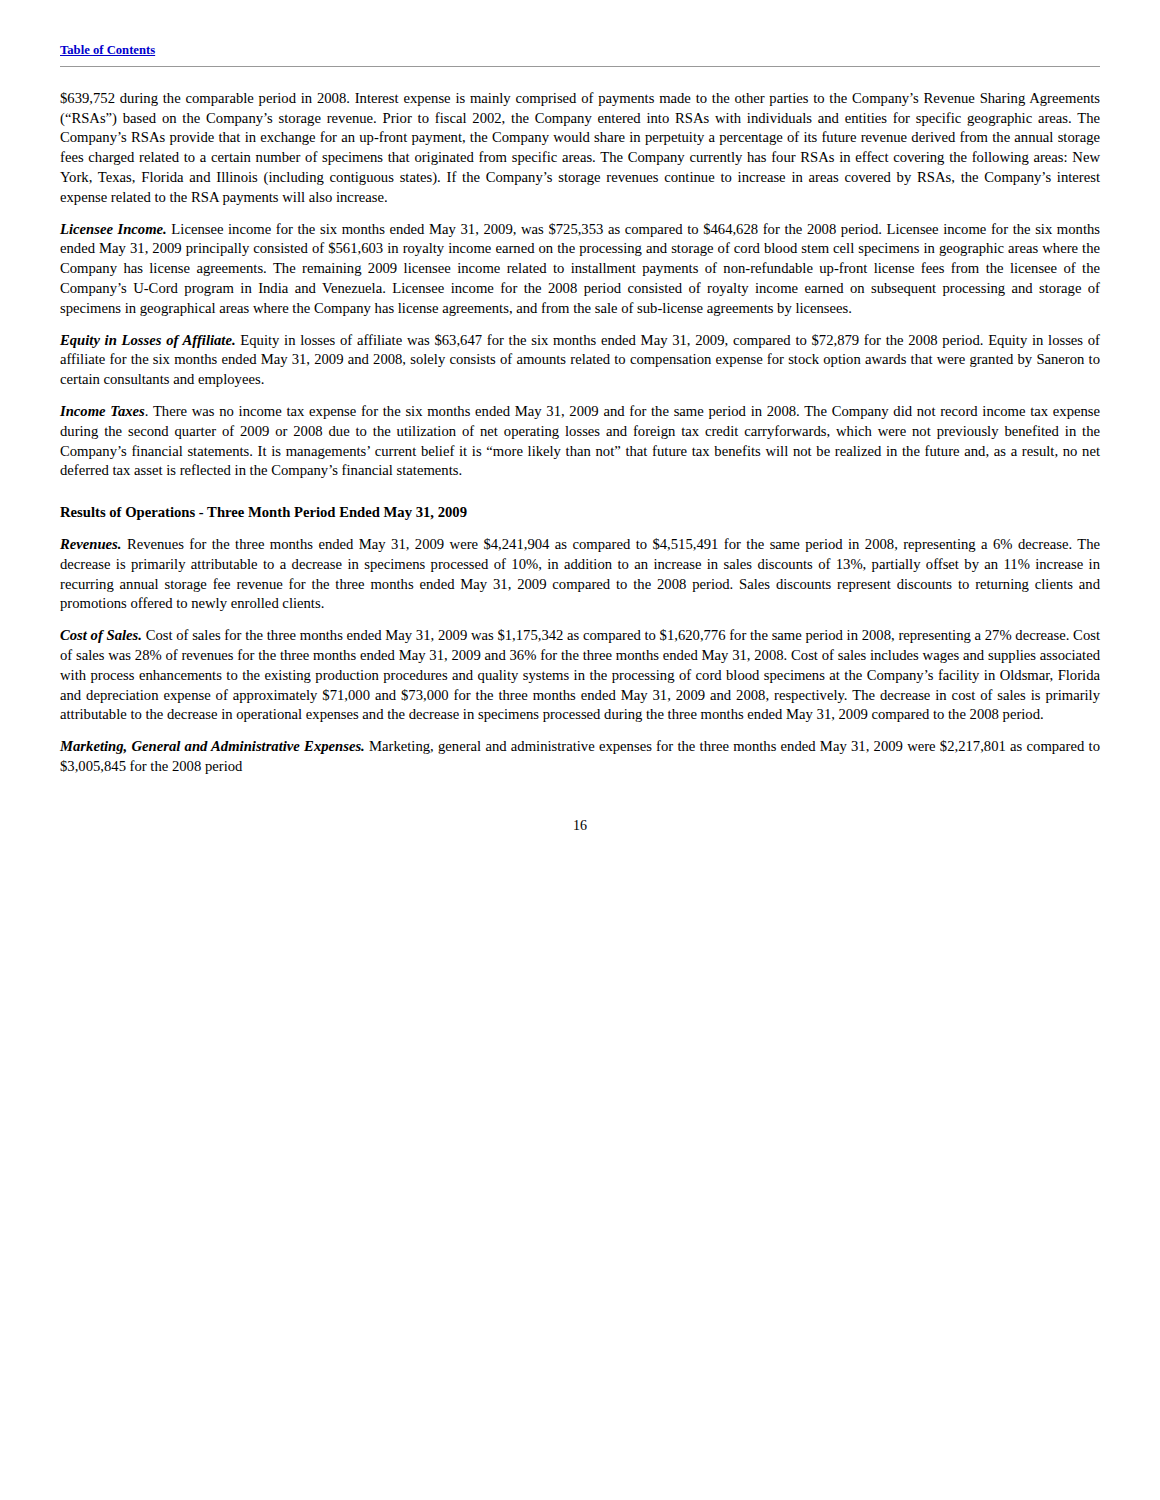Table of Contents
$639,752 during the comparable period in 2008. Interest expense is mainly comprised of payments made to the other parties to the Company’s Revenue Sharing Agreements (“RSAs”) based on the Company’s storage revenue. Prior to fiscal 2002, the Company entered into RSAs with individuals and entities for specific geographic areas. The Company’s RSAs provide that in exchange for an up-front payment, the Company would share in perpetuity a percentage of its future revenue derived from the annual storage fees charged related to a certain number of specimens that originated from specific areas. The Company currently has four RSAs in effect covering the following areas: New York, Texas, Florida and Illinois (including contiguous states). If the Company’s storage revenues continue to increase in areas covered by RSAs, the Company’s interest expense related to the RSA payments will also increase.
Licensee Income. Licensee income for the six months ended May 31, 2009, was $725,353 as compared to $464,628 for the 2008 period. Licensee income for the six months ended May 31, 2009 principally consisted of $561,603 in royalty income earned on the processing and storage of cord blood stem cell specimens in geographic areas where the Company has license agreements. The remaining 2009 licensee income related to installment payments of non-refundable up-front license fees from the licensee of the Company’s U-Cord program in India and Venezuela. Licensee income for the 2008 period consisted of royalty income earned on subsequent processing and storage of specimens in geographical areas where the Company has license agreements, and from the sale of sub-license agreements by licensees.
Equity in Losses of Affiliate. Equity in losses of affiliate was $63,647 for the six months ended May 31, 2009, compared to $72,879 for the 2008 period. Equity in losses of affiliate for the six months ended May 31, 2009 and 2008, solely consists of amounts related to compensation expense for stock option awards that were granted by Saneron to certain consultants and employees.
Income Taxes. There was no income tax expense for the six months ended May 31, 2009 and for the same period in 2008. The Company did not record income tax expense during the second quarter of 2009 or 2008 due to the utilization of net operating losses and foreign tax credit carryforwards, which were not previously benefited in the Company’s financial statements. It is managements’ current belief it is “more likely than not” that future tax benefits will not be realized in the future and, as a result, no net deferred tax asset is reflected in the Company’s financial statements.
Results of Operations - Three Month Period Ended May 31, 2009
Revenues. Revenues for the three months ended May 31, 2009 were $4,241,904 as compared to $4,515,491 for the same period in 2008, representing a 6% decrease. The decrease is primarily attributable to a decrease in specimens processed of 10%, in addition to an increase in sales discounts of 13%, partially offset by an 11% increase in recurring annual storage fee revenue for the three months ended May 31, 2009 compared to the 2008 period. Sales discounts represent discounts to returning clients and promotions offered to newly enrolled clients.
Cost of Sales. Cost of sales for the three months ended May 31, 2009 was $1,175,342 as compared to $1,620,776 for the same period in 2008, representing a 27% decrease. Cost of sales was 28% of revenues for the three months ended May 31, 2009 and 36% for the three months ended May 31, 2008. Cost of sales includes wages and supplies associated with process enhancements to the existing production procedures and quality systems in the processing of cord blood specimens at the Company’s facility in Oldsmar, Florida and depreciation expense of approximately $71,000 and $73,000 for the three months ended May 31, 2009 and 2008, respectively. The decrease in cost of sales is primarily attributable to the decrease in operational expenses and the decrease in specimens processed during the three months ended May 31, 2009 compared to the 2008 period.
Marketing, General and Administrative Expenses. Marketing, general and administrative expenses for the three months ended May 31, 2009 were $2,217,801 as compared to $3,005,845 for the 2008 period
16